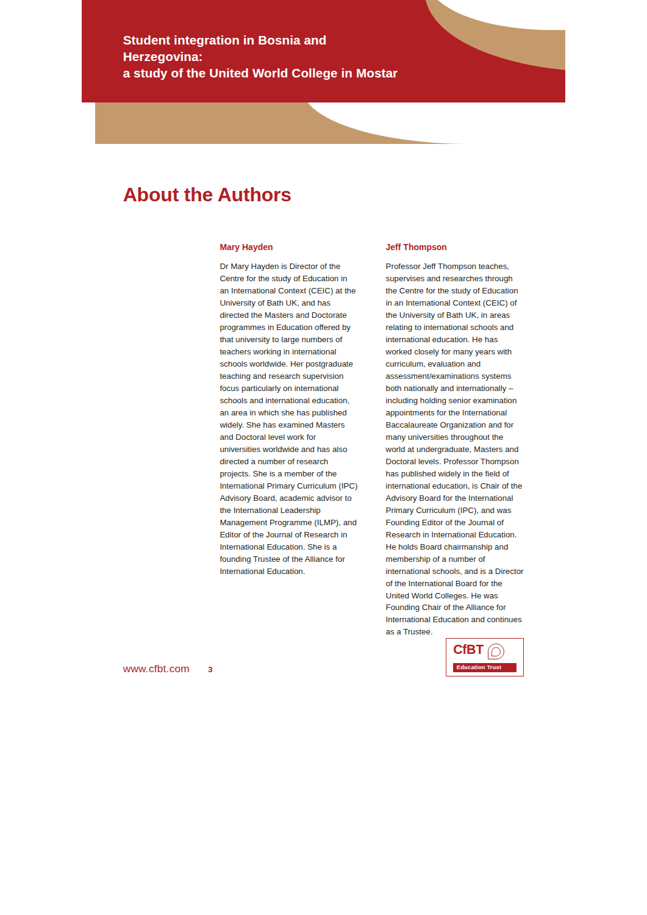Student integration in Bosnia and Herzegovina:
a study of the United World College in Mostar
About the Authors
Mary Hayden
Dr Mary Hayden is Director of the Centre for the study of Education in an International Context (CEIC) at the University of Bath UK, and has directed the Masters and Doctorate programmes in Education offered by that university to large numbers of teachers working in international schools worldwide. Her postgraduate teaching and research supervision focus particularly on international schools and international education, an area in which she has published widely. She has examined Masters and Doctoral level work for universities worldwide and has also directed a number of research projects. She is a member of the International Primary Curriculum (IPC) Advisory Board, academic advisor to the International Leadership Management Programme (ILMP), and Editor of the Journal of Research in International Education. She is a founding Trustee of the Alliance for International Education.
Jeff Thompson
Professor Jeff Thompson teaches, supervises and researches through the Centre for the study of Education in an International Context (CEIC) of the University of Bath UK, in areas relating to international schools and international education. He has worked closely for many years with curriculum, evaluation and assessment/examinations systems both nationally and internationally – including holding senior examination appointments for the International Baccalaureate Organization and for many universities throughout the world at undergraduate, Masters and Doctoral levels. Professor Thompson has published widely in the field of international education, is Chair of the Advisory Board for the International Primary Curriculum (IPC), and was Founding Editor of the Journal of Research in International Education. He holds Board chairmanship and membership of a number of international schools, and is a Director of the International Board for the United World Colleges. He was Founding Chair of the Alliance for International Education and continues as a Trustee.
www.cfbt.com 3
CfBT Education Trust